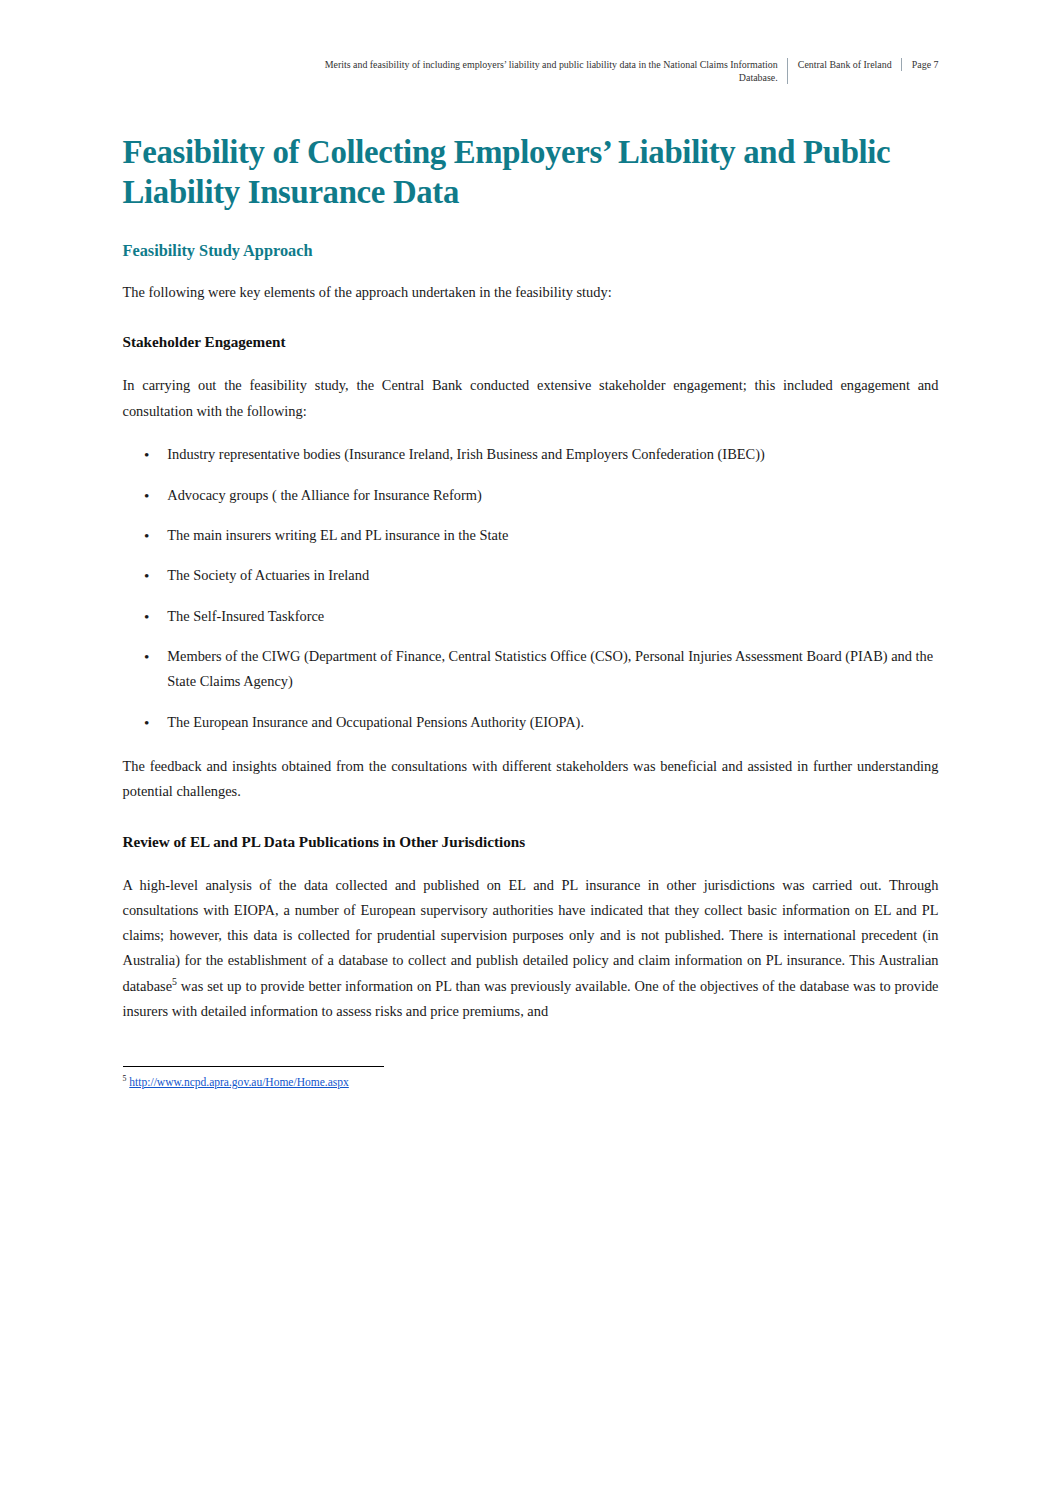Merits and feasibility of including employers’ liability and public liability data in the National Claims Information Database.
Central Bank of Ireland
Page 7
Feasibility of Collecting Employers’ Liability and Public Liability Insurance Data
Feasibility Study Approach
The following were key elements of the approach undertaken in the feasibility study:
Stakeholder Engagement
In carrying out the feasibility study, the Central Bank conducted extensive stakeholder engagement; this included engagement and consultation with the following:
Industry representative bodies (Insurance Ireland, Irish Business and Employers Confederation (IBEC))
Advocacy groups ( the Alliance for Insurance Reform)
The main insurers writing EL and PL insurance in the State
The Society of Actuaries in Ireland
The Self-Insured Taskforce
Members of the CIWG (Department of Finance, Central Statistics Office (CSO), Personal Injuries Assessment Board (PIAB) and the State Claims Agency)
The European Insurance and Occupational Pensions Authority (EIOPA).
The feedback and insights obtained from the consultations with different stakeholders was beneficial and assisted in further understanding potential challenges.
Review of EL and PL Data Publications in Other Jurisdictions
A high-level analysis of the data collected and published on EL and PL insurance in other jurisdictions was carried out. Through consultations with EIOPA, a number of European supervisory authorities have indicated that they collect basic information on EL and PL claims; however, this data is collected for prudential supervision purposes only and is not published. There is international precedent (in Australia) for the establishment of a database to collect and publish detailed policy and claim information on PL insurance. This Australian database5 was set up to provide better information on PL than was previously available. One of the objectives of the database was to provide insurers with detailed information to assess risks and price premiums, and
5 http://www.ncpd.apra.gov.au/Home/Home.aspx